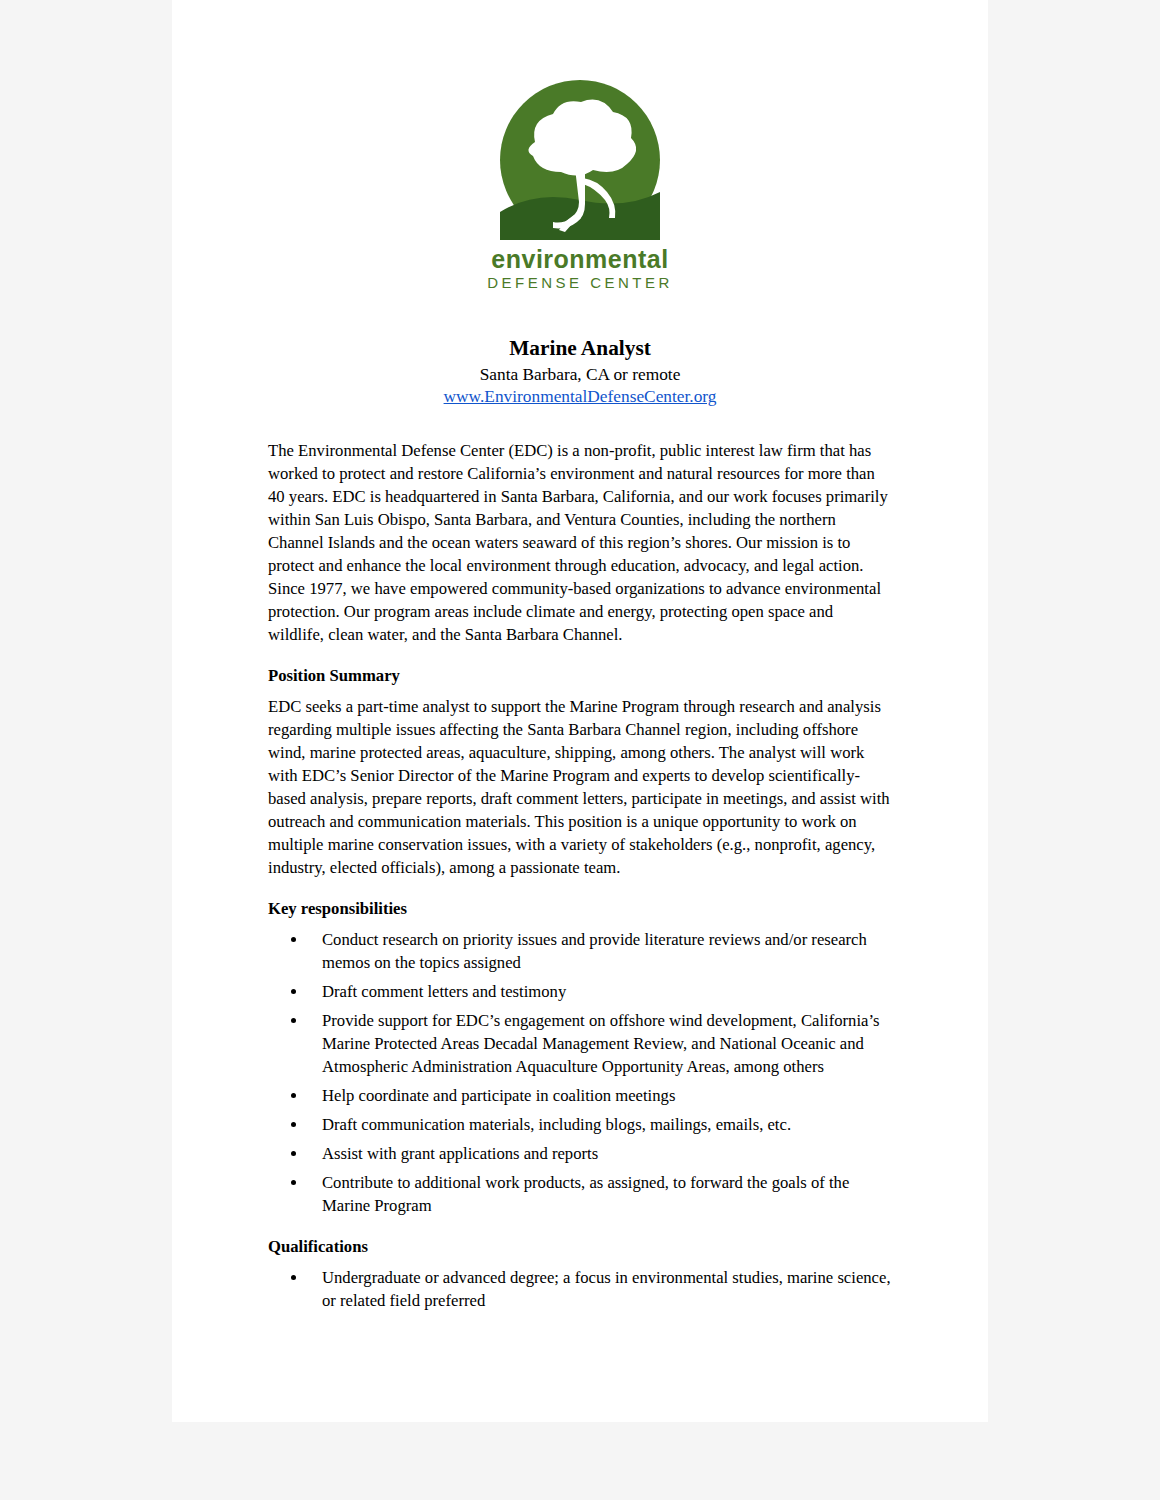environmental DEFENSE CENTER
Marine Analyst
Santa Barbara, CA or remote
www.EnvironmentalDefenseCenter.org
The Environmental Defense Center (EDC) is a non-profit, public interest law firm that has worked to protect and restore California’s environment and natural resources for more than 40 years. EDC is headquartered in Santa Barbara, California, and our work focuses primarily within San Luis Obispo, Santa Barbara, and Ventura Counties, including the northern Channel Islands and the ocean waters seaward of this region’s shores. Our mission is to protect and enhance the local environment through education, advocacy, and legal action. Since 1977, we have empowered community-based organizations to advance environmental protection. Our program areas include climate and energy, protecting open space and wildlife, clean water, and the Santa Barbara Channel.
Position Summary
EDC seeks a part-time analyst to support the Marine Program through research and analysis regarding multiple issues affecting the Santa Barbara Channel region, including offshore wind, marine protected areas, aquaculture, shipping, among others. The analyst will work with EDC’s Senior Director of the Marine Program and experts to develop scientifically-based analysis, prepare reports, draft comment letters, participate in meetings, and assist with outreach and communication materials. This position is a unique opportunity to work on multiple marine conservation issues, with a variety of stakeholders (e.g., nonprofit, agency, industry, elected officials), among a passionate team.
Key responsibilities
Conduct research on priority issues and provide literature reviews and/or research memos on the topics assigned
Draft comment letters and testimony
Provide support for EDC’s engagement on offshore wind development, California’s Marine Protected Areas Decadal Management Review, and National Oceanic and Atmospheric Administration Aquaculture Opportunity Areas, among others
Help coordinate and participate in coalition meetings
Draft communication materials, including blogs, mailings, emails, etc.
Assist with grant applications and reports
Contribute to additional work products, as assigned, to forward the goals of the Marine Program
Qualifications
Undergraduate or advanced degree; a focus in environmental studies, marine science, or related field preferred